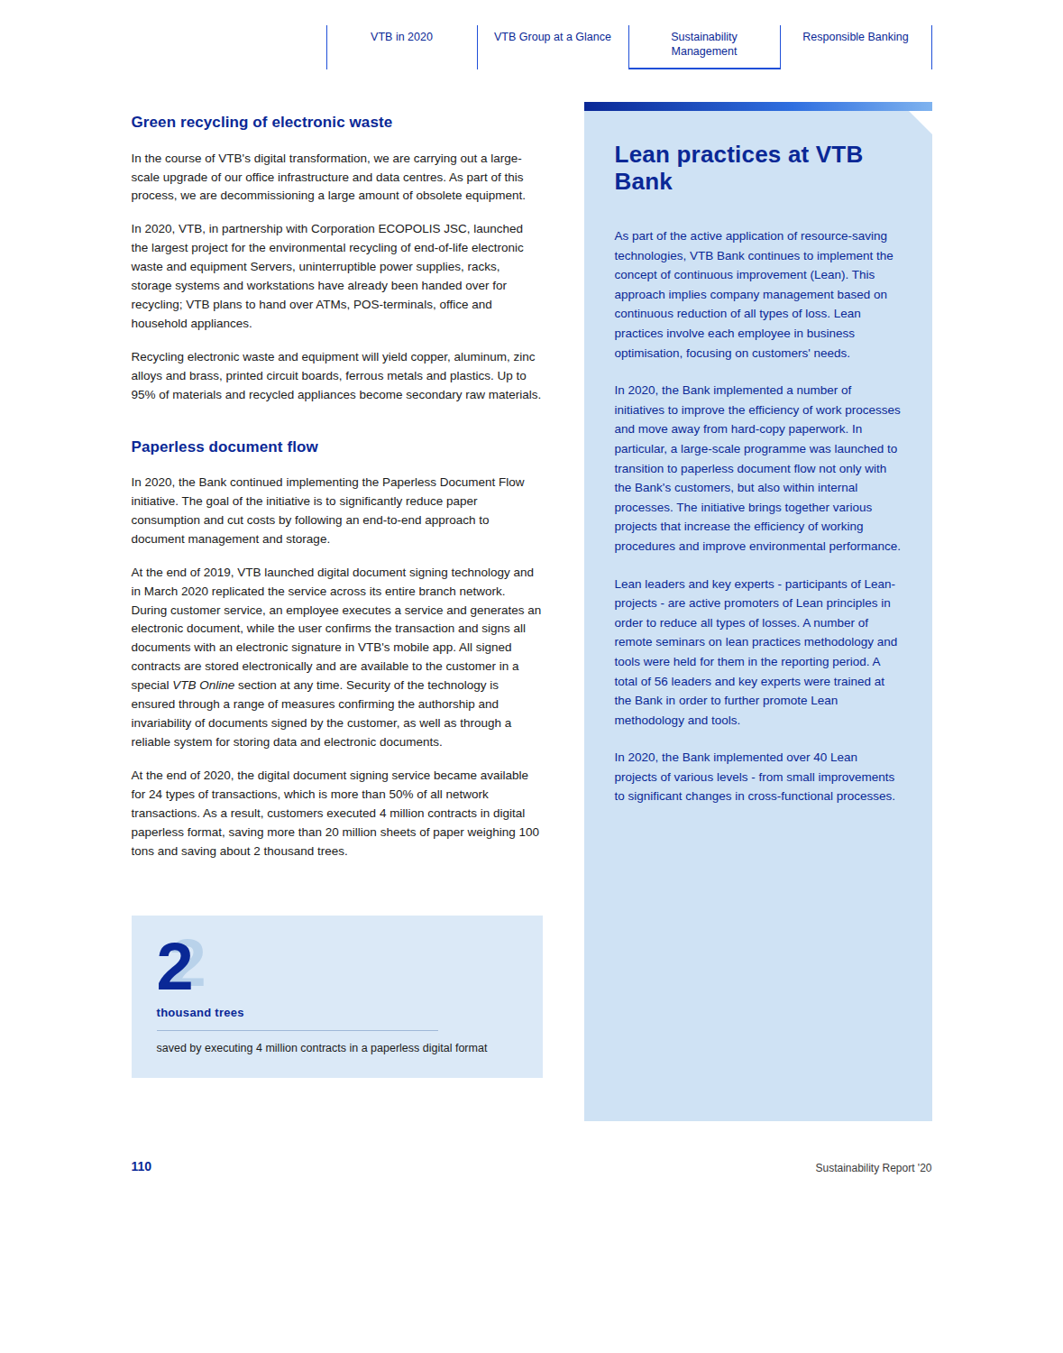VTB in 2020
VTB Group at a Glance
Sustainability Management
Responsible Banking
Green recycling of electronic waste
In the course of VTB's digital transformation, we are carrying out a large-scale upgrade of our office infrastructure and data centres. As part of this process, we are decommissioning a large amount of obsolete equipment.
In 2020, VTB, in partnership with Corporation ECOPOLIS JSC, launched the largest project for the environmental recycling of end-of-life electronic waste and equipment Servers, uninterruptible power supplies, racks, storage systems and workstations have already been handed over for recycling; VTB plans to hand over ATMs, POS-terminals, office and household appliances.
Recycling electronic waste and equipment will yield copper, aluminum, zinc alloys and brass, printed circuit boards, ferrous metals and plastics. Up to 95% of materials and recycled appliances become secondary raw materials.
Paperless document flow
In 2020, the Bank continued implementing the Paperless Document Flow initiative. The goal of the initiative is to significantly reduce paper consumption and cut costs by following an end-to-end approach to document management and storage.
At the end of 2019, VTB launched digital document signing technology and in March 2020 replicated the service across its entire branch network. During customer service, an employee executes a service and generates an electronic document, while the user confirms the transaction and signs all documents with an electronic signature in VTB's mobile app. All signed contracts are stored electronically and are available to the customer in a special VTB Online section at any time. Security of the technology is ensured through a range of measures confirming the authorship and invariability of documents signed by the customer, as well as through a reliable system for storing data and electronic documents.
At the end of 2020, the digital document signing service became available for 24 types of transactions, which is more than 50% of all network transactions. As a result, customers executed 4 million contracts in digital paperless format, saving more than 20 million sheets of paper weighing 100 tons and saving about 2 thousand trees.
2 2
thousand trees
saved by executing 4 million contracts in a paperless digital format
Lean practices at VTB Bank
As part of the active application of resource-saving technologies, VTB Bank continues to implement the concept of continuous improvement (Lean). This approach implies company management based on continuous reduction of all types of loss. Lean practices involve each employee in business optimisation, focusing on customers' needs.
In 2020, the Bank implemented a number of initiatives to improve the efficiency of work processes and move away from hard-copy paperwork. In particular, a large-scale programme was launched to transition to paperless document flow not only with the Bank's customers, but also within internal processes. The initiative brings together various projects that increase the efficiency of working procedures and improve environmental performance.
Lean leaders and key experts - participants of Lean-projects - are active promoters of Lean principles in order to reduce all types of losses. A number of remote seminars on lean practices methodology and tools were held for them in the reporting period. A total of 56 leaders and key experts were trained at the Bank in order to further promote Lean methodology and tools.
In 2020, the Bank implemented over 40 Lean projects of various levels - from small improvements to significant changes in cross-functional processes.
110
Sustainability Report '20